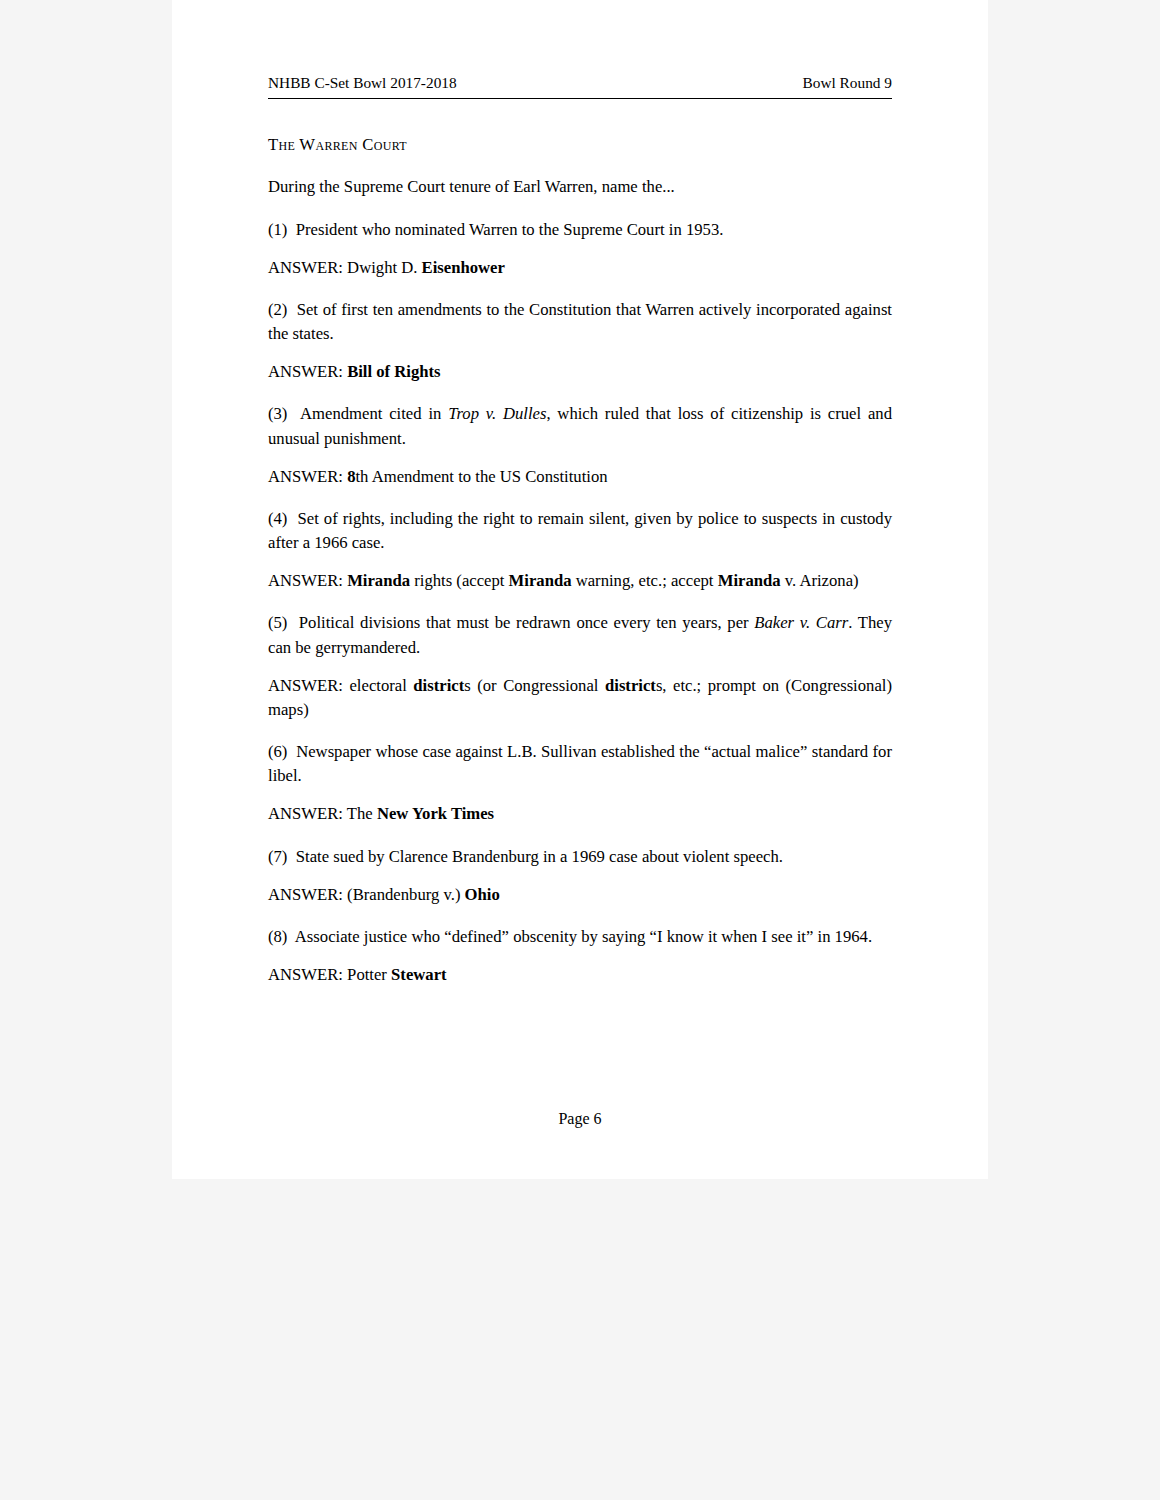NHBB C-Set Bowl 2017-2018 Bowl Round 9
The Warren Court
During the Supreme Court tenure of Earl Warren, name the...
(1) President who nominated Warren to the Supreme Court in 1953.
ANSWER: Dwight D. Eisenhower
(2) Set of first ten amendments to the Constitution that Warren actively incorporated against the states.
ANSWER: Bill of Rights
(3) Amendment cited in Trop v. Dulles, which ruled that loss of citizenship is cruel and unusual punishment.
ANSWER: 8th Amendment to the US Constitution
(4) Set of rights, including the right to remain silent, given by police to suspects in custody after a 1966 case.
ANSWER: Miranda rights (accept Miranda warning, etc.; accept Miranda v. Arizona)
(5) Political divisions that must be redrawn once every ten years, per Baker v. Carr. They can be gerrymandered.
ANSWER: electoral districts (or Congressional districts, etc.; prompt on (Congressional) maps)
(6) Newspaper whose case against L.B. Sullivan established the “actual malice” standard for libel.
ANSWER: The New York Times
(7) State sued by Clarence Brandenburg in a 1969 case about violent speech.
ANSWER: (Brandenburg v.) Ohio
(8) Associate justice who “defined” obscenity by saying “I know it when I see it” in 1964.
ANSWER: Potter Stewart
Page 6